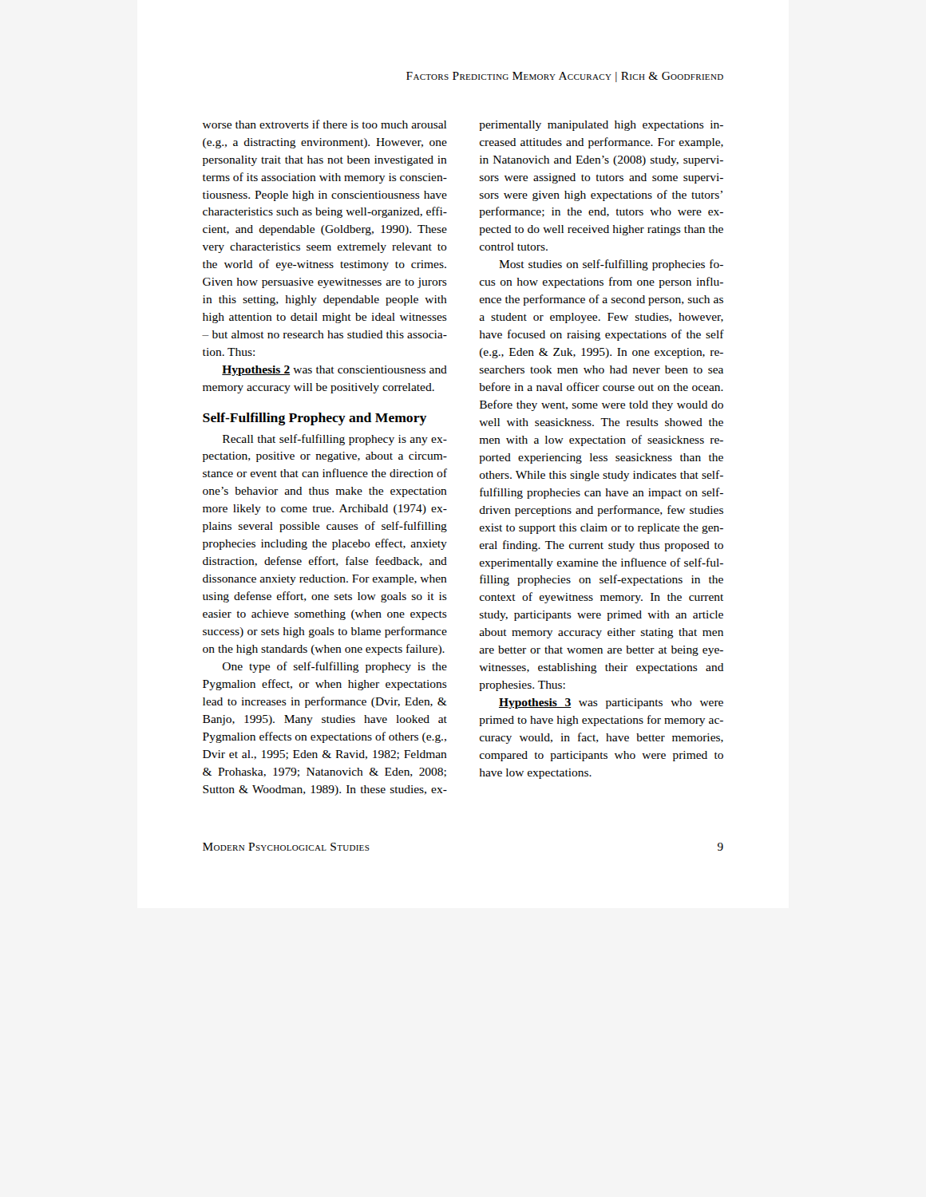Factors Predicting Memory Accuracy | Rich & Goodfriend
worse than extroverts if there is too much arousal (e.g., a distracting environment). However, one personality trait that has not been investigated in terms of its association with memory is conscientiousness. People high in conscientiousness have characteristics such as being well-organized, efficient, and dependable (Goldberg, 1990). These very characteristics seem extremely relevant to the world of eye-witness testimony to crimes. Given how persuasive eyewitnesses are to jurors in this setting, highly dependable people with high attention to detail might be ideal witnesses – but almost no research has studied this association. Thus:
Hypothesis 2 was that conscientiousness and memory accuracy will be positively correlated.
Self-Fulfilling Prophecy and Memory
Recall that self-fulfilling prophecy is any expectation, positive or negative, about a circumstance or event that can influence the direction of one’s behavior and thus make the expectation more likely to come true. Archibald (1974) explains several possible causes of self-fulfilling prophecies including the placebo effect, anxiety distraction, defense effort, false feedback, and dissonance anxiety reduction. For example, when using defense effort, one sets low goals so it is easier to achieve something (when one expects success) or sets high goals to blame performance on the high standards (when one expects failure).
One type of self-fulfilling prophecy is the Pygmalion effect, or when higher expectations lead to increases in performance (Dvir, Eden, & Banjo, 1995). Many studies have looked at Pygmalion effects on expectations of others (e.g., Dvir et al., 1995; Eden & Ravid, 1982; Feldman & Prohaska, 1979; Natanovich & Eden, 2008; Sutton & Woodman, 1989). In these studies, experimentally manipulated high expectations increased attitudes and performance. For example, in Natanovich and Eden’s (2008) study, supervisors were assigned to tutors and some supervisors were given high expectations of the tutors’ performance; in the end, tutors who were expected to do well received higher ratings than the control tutors.
Most studies on self-fulfilling prophecies focus on how expectations from one person influence the performance of a second person, such as a student or employee. Few studies, however, have focused on raising expectations of the self (e.g., Eden & Zuk, 1995). In one exception, researchers took men who had never been to sea before in a naval officer course out on the ocean. Before they went, some were told they would do well with seasickness. The results showed the men with a low expectation of seasickness reported experiencing less seasickness than the others. While this single study indicates that self-fulfilling prophecies can have an impact on self-driven perceptions and performance, few studies exist to support this claim or to replicate the general finding. The current study thus proposed to experimentally examine the influence of self-fulfilling prophecies on self-expectations in the context of eyewitness memory. In the current study, participants were primed with an article about memory accuracy either stating that men are better or that women are better at being eyewitnesses, establishing their expectations and prophesies. Thus:
Hypothesis 3 was participants who were primed to have high expectations for memory accuracy would, in fact, have better memories, compared to participants who were primed to have low expectations.
Modern Psychological Studies 9